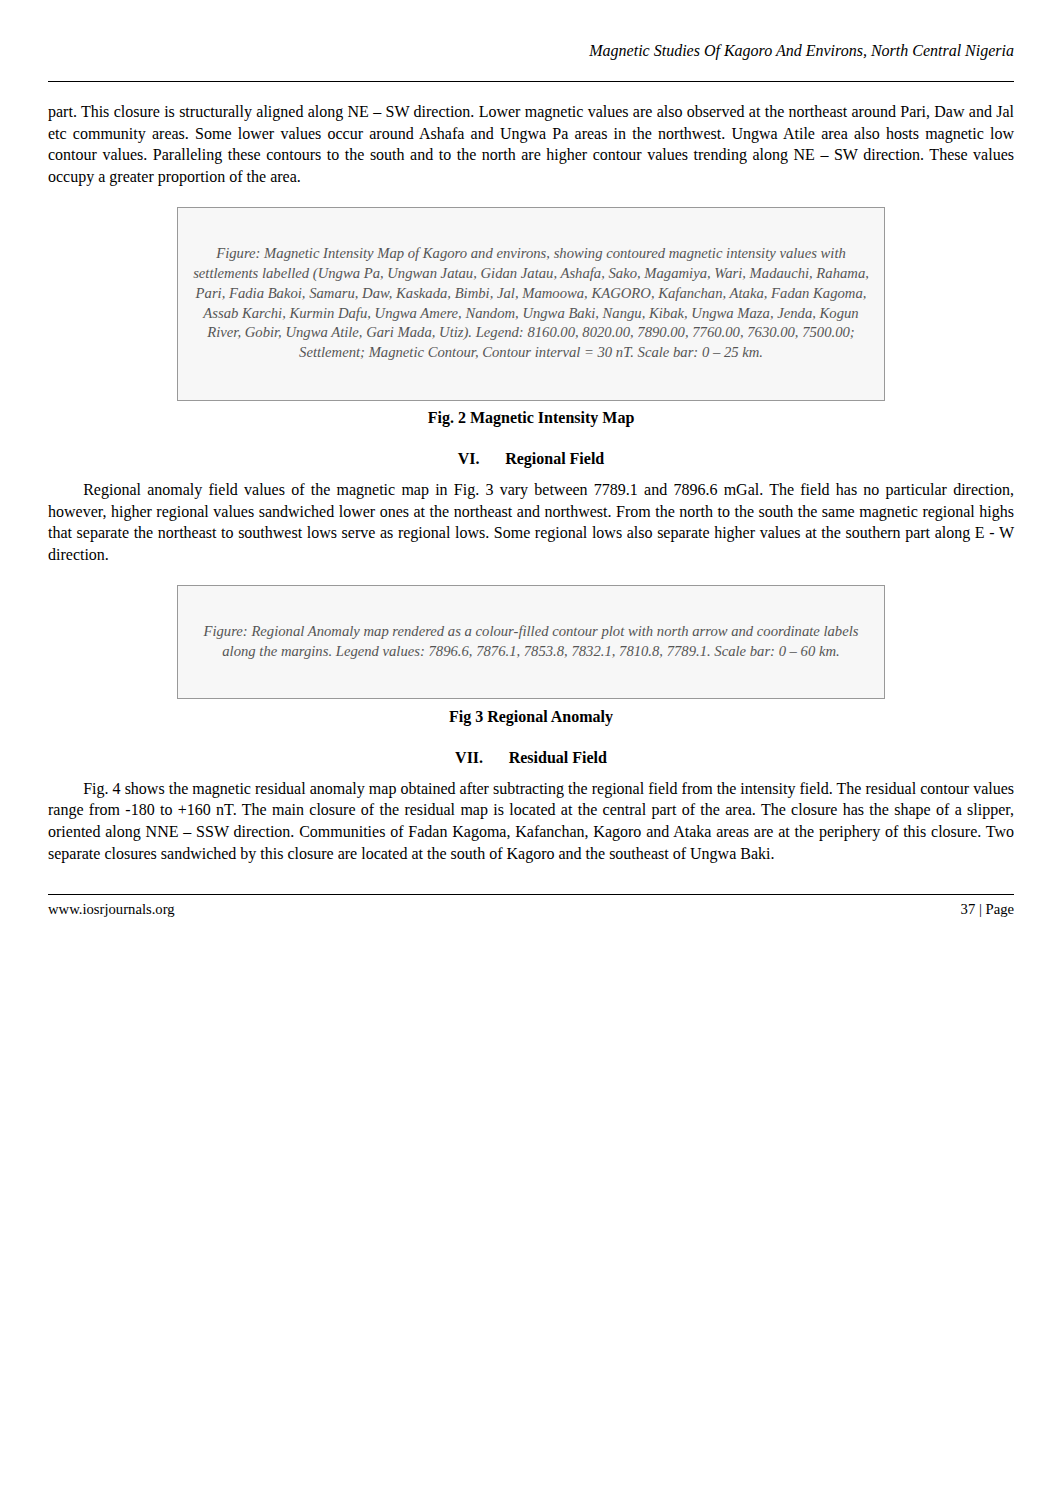Magnetic Studies Of Kagoro And Environs, North Central Nigeria
part. This closure is structurally aligned along NE – SW direction. Lower magnetic values are also observed at the northeast around Pari, Daw and Jal etc community areas. Some lower values occur around Ashafa and Ungwa Pa areas in the northwest. Ungwa Atile area also hosts magnetic low contour values. Paralleling these contours to the south and to the north are higher contour values trending along NE – SW direction. These values occupy a greater proportion of the area.
Figure: Magnetic Intensity Map of Kagoro and environs, showing contoured magnetic intensity values with settlements labelled (Ungwa Pa, Ungwan Jatau, Gidan Jatau, Ashafa, Sako, Magamiya, Wari, Madauchi, Rahama, Pari, Fadia Bakoi, Samaru, Daw, Kaskada, Bimbi, Jal, Mamoowa, KAGORO, Kafanchan, Ataka, Fadan Kagoma, Assab Karchi, Kurmin Dafu, Ungwa Amere, Nandom, Ungwa Baki, Nangu, Kibak, Ungwa Maza, Jenda, Kogun River, Gobir, Ungwa Atile, Gari Mada, Utiz). Legend: 8160.00, 8020.00, 7890.00, 7760.00, 7630.00, 7500.00; Settlement; Magnetic Contour, Contour interval = 30 nT. Scale bar: 0 – 25 km.
Fig. 2 Magnetic Intensity Map
VI. Regional Field
Regional anomaly field values of the magnetic map in Fig. 3 vary between 7789.1 and 7896.6 mGal. The field has no particular direction, however, higher regional values sandwiched lower ones at the northeast and northwest. From the north to the south the same magnetic regional highs that separate the northeast to southwest lows serve as regional lows. Some regional lows also separate higher values at the southern part along E - W direction.
Figure: Regional Anomaly map rendered as a colour-filled contour plot with north arrow and coordinate labels along the margins. Legend values: 7896.6, 7876.1, 7853.8, 7832.1, 7810.8, 7789.1. Scale bar: 0 – 60 km.
Fig 3 Regional Anomaly
VII. Residual Field
Fig. 4 shows the magnetic residual anomaly map obtained after subtracting the regional field from the intensity field. The residual contour values range from -180 to +160 nT. The main closure of the residual map is located at the central part of the area. The closure has the shape of a slipper, oriented along NNE – SSW direction. Communities of Fadan Kagoma, Kafanchan, Kagoro and Ataka areas are at the periphery of this closure. Two separate closures sandwiched by this closure are located at the south of Kagoro and the southeast of Ungwa Baki.
www.iosrjournals.org 37 | Page